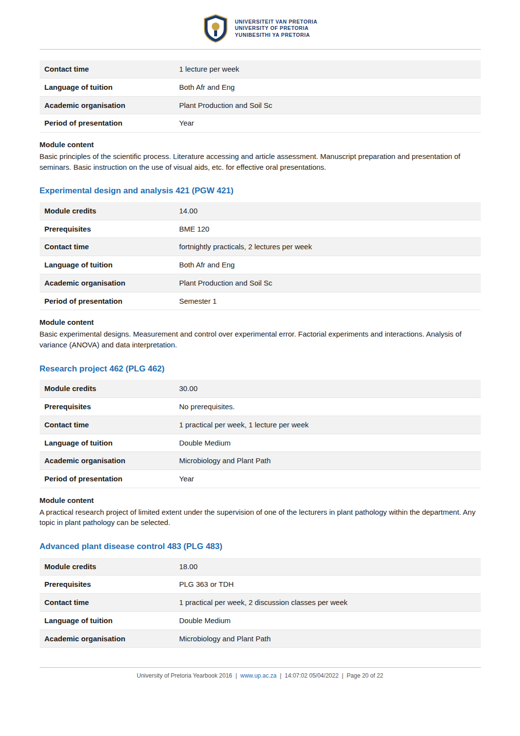UNIVERSITEIT VAN PRETORIA
UNIVERSITY OF PRETORIA
YUNIBESITHI YA PRETORIA
| Contact time | 1 lecture per week |
| Language of tuition | Both Afr and Eng |
| Academic organisation | Plant Production and Soil Sc |
| Period of presentation | Year |
Module content
Basic principles of the scientific process. Literature accessing and article assessment. Manuscript preparation and presentation of seminars. Basic instruction on the use of visual aids, etc. for effective oral presentations.
Experimental design and analysis 421 (PGW 421)
| Module credits | 14.00 |
| Prerequisites | BME 120 |
| Contact time | fortnightly practicals, 2 lectures per week |
| Language of tuition | Both Afr and Eng |
| Academic organisation | Plant Production and Soil Sc |
| Period of presentation | Semester 1 |
Module content
Basic experimental designs. Measurement and control over experimental error. Factorial experiments and interactions. Analysis of variance (ANOVA) and data interpretation.
Research project 462 (PLG 462)
| Module credits | 30.00 |
| Prerequisites | No prerequisites. |
| Contact time | 1 practical per week, 1 lecture per week |
| Language of tuition | Double Medium |
| Academic organisation | Microbiology and Plant Path |
| Period of presentation | Year |
Module content
A practical research project of limited extent under the supervision of one of the lecturers in plant pathology within the department. Any topic in plant pathology can be selected.
Advanced plant disease control 483 (PLG 483)
| Module credits | 18.00 |
| Prerequisites | PLG 363 or TDH |
| Contact time | 1 practical per week, 2 discussion classes per week |
| Language of tuition | Double Medium |
| Academic organisation | Microbiology and Plant Path |
University of Pretoria Yearbook 2016 | www.up.ac.za | 14:07:02 05/04/2022 | Page 20 of 22